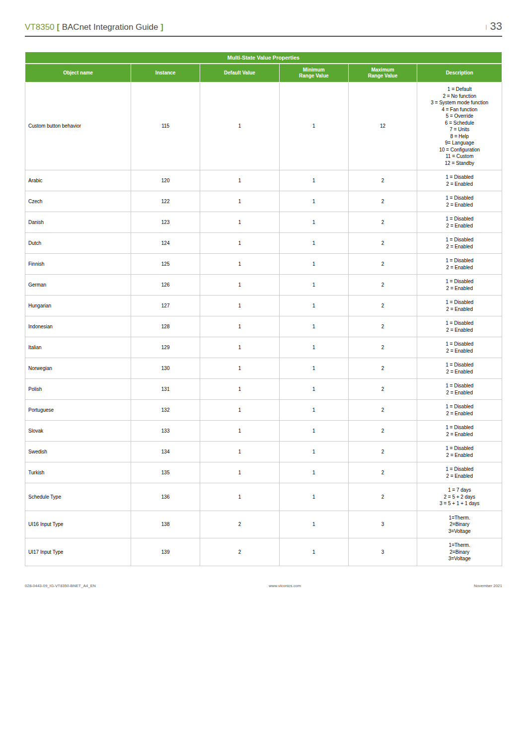VT8350 [ BACnet Integration Guide ]
| 33
Multi-State Value Properties
| Object name | Instance | Default Value | Minimum Range Value | Maximum Range Value | Description |
| --- | --- | --- | --- | --- | --- |
| Custom button behavior | 115 | 1 | 1 | 12 | 1 = Default 2 = No function 3 = System mode function 4 = Fan function 5 = Override 6 = Schedule 7 = Units 8 = Help 9= Language 10 = Configuration 11 = Custom 12 = Standby |
| Arabic | 120 | 1 | 1 | 2 | 1 = Disabled 2 = Enabled |
| Czech | 122 | 1 | 1 | 2 | 1 = Disabled 2 = Enabled |
| Danish | 123 | 1 | 1 | 2 | 1 = Disabled 2 = Enabled |
| Dutch | 124 | 1 | 1 | 2 | 1 = Disabled 2 = Enabled |
| Finnish | 125 | 1 | 1 | 2 | 1 = Disabled 2 = Enabled |
| German | 126 | 1 | 1 | 2 | 1 = Disabled 2 = Enabled |
| Hungarian | 127 | 1 | 1 | 2 | 1 = Disabled 2 = Enabled |
| Indonesian | 128 | 1 | 1 | 2 | 1 = Disabled 2 = Enabled |
| Italian | 129 | 1 | 1 | 2 | 1 = Disabled 2 = Enabled |
| Norwegian | 130 | 1 | 1 | 2 | 1 = Disabled 2 = Enabled |
| Polish | 131 | 1 | 1 | 2 | 1 = Disabled 2 = Enabled |
| Portuguese | 132 | 1 | 1 | 2 | 1 = Disabled 2 = Enabled |
| Slovak | 133 | 1 | 1 | 2 | 1 = Disabled 2 = Enabled |
| Swedish | 134 | 1 | 1 | 2 | 1 = Disabled 2 = Enabled |
| Turkish | 135 | 1 | 1 | 2 | 1 = Disabled 2 = Enabled |
| Schedule Type | 136 | 1 | 1 | 2 | 1 = 7 days 2 = 5 + 2 days 3 = 5 + 1 + 1 days |
| UI16 Input Type | 138 | 2 | 1 | 3 | 1=Therm. 2=Binary 3=Voltage |
| UI17 Input Type | 139 | 2 | 1 | 3 | 1=Therm. 2=Binary 3=Voltage |
028-0443-09_IG-VT8350-BNET_A4_EN
www.viconics.com
November 2021